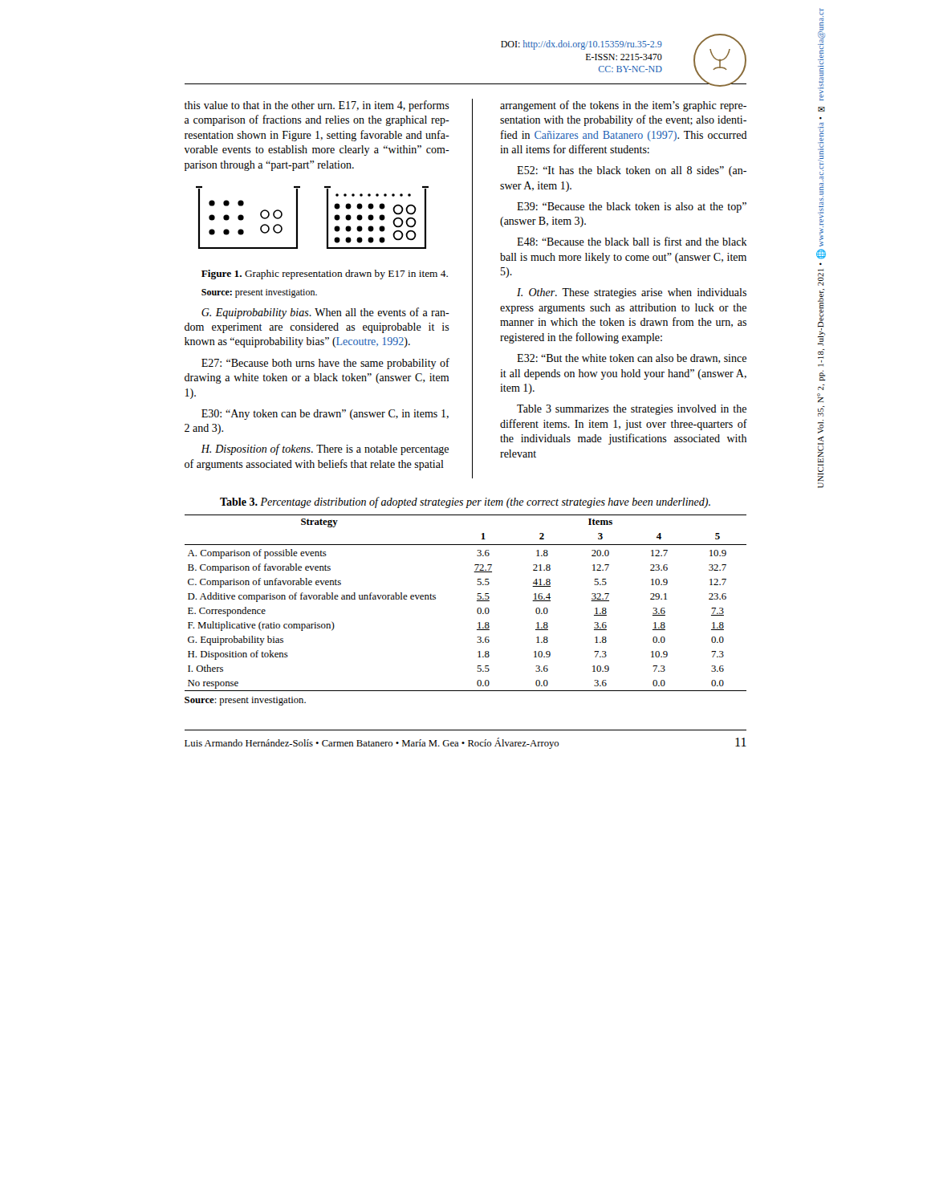DOI: http://dx.doi.org/10.15359/ru.35-2.9
E-ISSN: 2215-3470
CC: BY-NC-ND
UNICIENCIA Vol. 35, N° 2, pp. 1-18, July-December, 2021 • 🌐 www.revistas.una.ac.cr/uniciencia • ✉ revistauniciencia@una.cr
this value to that in the other urn. E17, in item 4, performs a comparison of fractions and relies on the graphical representation shown in Figure 1, setting favorable and unfavorable events to establish more clearly a “within” comparison through a “part-part” relation.
Figure 1. Graphic representation drawn by E17 in item 4.
Source: present investigation.
G. Equiprobability bias. When all the events of a random experiment are considered as equiprobable it is known as “equiprobability bias” (Lecoutre, 1992).
E27: “Because both urns have the same probability of drawing a white token or a black token” (answer C, item 1).
E30: “Any token can be drawn” (answer C, in items 1, 2 and 3).
H. Disposition of tokens. There is a notable percentage of arguments associated with beliefs that relate the spatial
arrangement of the tokens in the item’s graphic representation with the probability of the event; also identified in Cañizares and Batanero (1997). This occurred in all items for different students:
E52: “It has the black token on all 8 sides” (answer A, item 1).
E39: “Because the black token is also at the top” (answer B, item 3).
E48: “Because the black ball is first and the black ball is much more likely to come out” (answer C, item 5).
I. Other. These strategies arise when individuals express arguments such as attribution to luck or the manner in which the token is drawn from the urn, as registered in the following example:
E32: “But the white token can also be drawn, since it all depends on how you hold your hand” (answer A, item 1).
Table 3 summarizes the strategies involved in the different items. In item 1, just over three-quarters of the individuals made justifications associated with relevant
Table 3. Percentage distribution of adopted strategies per item (the correct strategies have been underlined).
| Strategy | Items |
| --- | --- |
| | 1 | 2 | 3 | 4 | 5 |
| A. Comparison of possible events | 3.6 | 1.8 | 20.0 | 12.7 | 10.9 |
| B. Comparison of favorable events | 72.7 | 21.8 | 12.7 | 23.6 | 32.7 |
| C. Comparison of unfavorable events | 5.5 | 41.8 | 5.5 | 10.9 | 12.7 |
| D. Additive comparison of favorable and unfavorable events | 5.5 | 16.4 | 32.7 | 29.1 | 23.6 |
| E. Correspondence | 0.0 | 0.0 | 1.8 | 3.6 | 7.3 |
| F. Multiplicative (ratio comparison) | 1.8 | 1.8 | 3.6 | 1.8 | 1.8 |
| G. Equiprobability bias | 3.6 | 1.8 | 1.8 | 0.0 | 0.0 |
| H. Disposition of tokens | 1.8 | 10.9 | 7.3 | 10.9 | 7.3 |
| I. Others | 5.5 | 3.6 | 10.9 | 7.3 | 3.6 |
| No response | 0.0 | 0.0 | 3.6 | 0.0 | 0.0 |
Source: present investigation.
Luis Armando Hernández-Solís • Carmen Batanero • María M. Gea • Rocío Álvarez-Arroyo
11